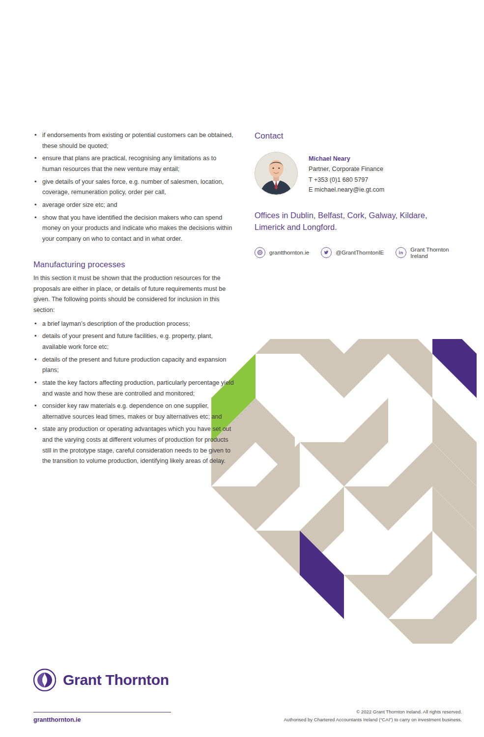if endorsements from existing or potential customers can be obtained, these should be quoted;
ensure that plans are practical, recognising any limitations as to human resources that the new venture may entail;
give details of your sales force, e.g. number of salesmen, location, coverage, remuneration policy, order per call,
average order size etc; and
show that you have identified the decision makers who can spend money on your products and indicate who makes the decisions within your company on who to contact and in what order.
Manufacturing processes
In this section it must be shown that the production resources for the proposals are either in place, or details of future requirements must be given. The following points should be considered for inclusion in this section:
a brief layman’s description of the production process;
details of your present and future facilities, e.g. property, plant, available work force etc;
details of the present and future production capacity and expansion plans;
state the key factors affecting production, particularly percentage yield and waste and how these are controlled and monitored;
consider key raw materials e.g. dependence on one supplier, alternative sources lead times, makes or buy alternatives etc; and
state any production or operating advantages which you have set out and the varying costs at different volumes of production for products still in the prototype stage, careful consideration needs to be given to the transition to volume production, identifying likely areas of delay.
Contact
Michael Neary
Partner, Corporate Finance
T +353 (0)1 680 5797
E michael.neary@ie.gt.com
Offices in Dublin, Belfast, Cork, Galway, Kildare, Limerick and Longford.
grantthornton.ie
@GrantThorntonIE
Grant Thornton Ireland
Grant Thornton
grantthornton.ie
© 2022 Grant Thornton Ireland. All rights reserved.
Authorised by Chartered Accountants Ireland (“CAI”) to carry on investment business.